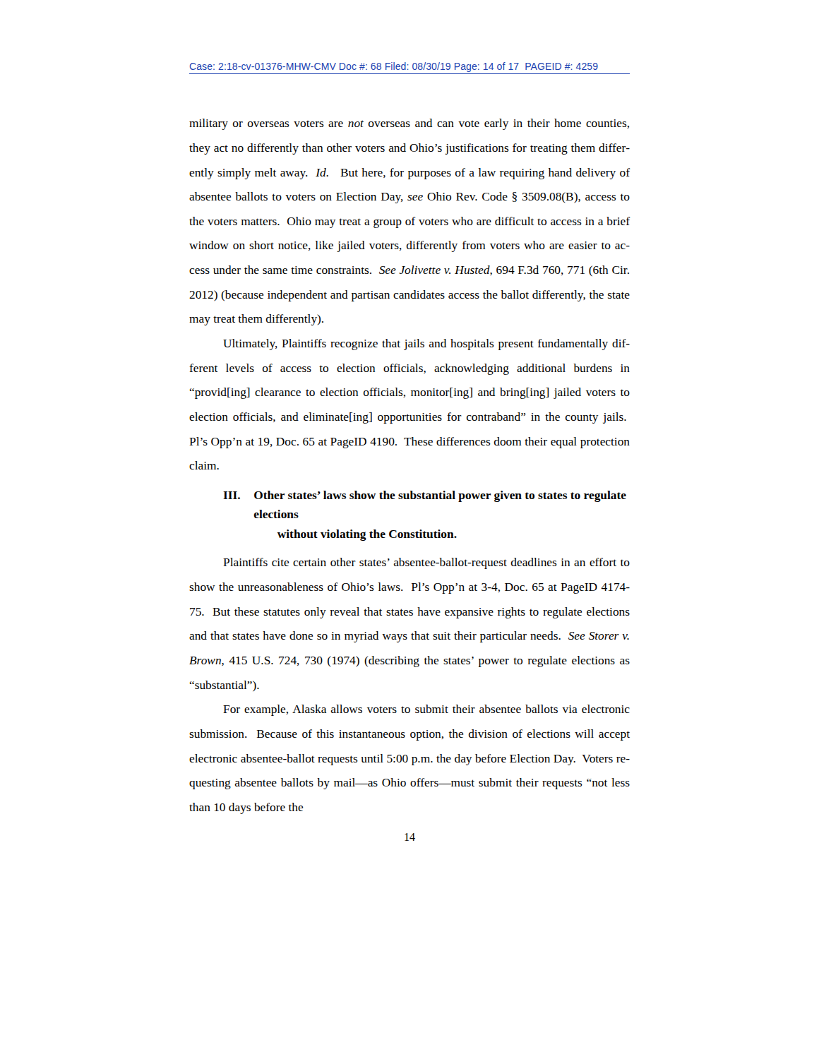Case: 2:18-cv-01376-MHW-CMV Doc #: 68 Filed: 08/30/19 Page: 14 of 17 PAGEID #: 4259
military or overseas voters are not overseas and can vote early in their home counties, they act no differently than other voters and Ohio’s justifications for treating them differently simply melt away. Id. But here, for purposes of a law requiring hand delivery of absentee ballots to voters on Election Day, see Ohio Rev. Code § 3509.08(B), access to the voters matters. Ohio may treat a group of voters who are difficult to access in a brief window on short notice, like jailed voters, differently from voters who are easier to access under the same time constraints. See Jolivette v. Husted, 694 F.3d 760, 771 (6th Cir. 2012) (because independent and partisan candidates access the ballot differently, the state may treat them differently).
Ultimately, Plaintiffs recognize that jails and hospitals present fundamentally different levels of access to election officials, acknowledging additional burdens in “provid[ing] clearance to election officials, monitor[ing] and bring[ing] jailed voters to election officials, and eliminate[ing] opportunities for contraband” in the county jails. Pl’s Opp’n at 19, Doc. 65 at PageID 4190. These differences doom their equal protection claim.
III.
Other states’ laws show the substantial power given to states to regulate electionswithout violating the Constitution.
Plaintiffs cite certain other states’ absentee-ballot-request deadlines in an effort to show the unreasonableness of Ohio’s laws. Pl’s Opp’n at 3-4, Doc. 65 at PageID 4174-75. But these statutes only reveal that states have expansive rights to regulate elections and that states have done so in myriad ways that suit their particular needs. See Storer v. Brown, 415 U.S. 724, 730 (1974) (describing the states’ power to regulate elections as “substantial”).
For example, Alaska allows voters to submit their absentee ballots via electronic submission. Because of this instantaneous option, the division of elections will accept electronic absentee-ballot requests until 5:00 p.m. the day before Election Day. Voters requesting absentee ballots by mail—as Ohio offers—must submit their requests “not less than 10 days before the
14